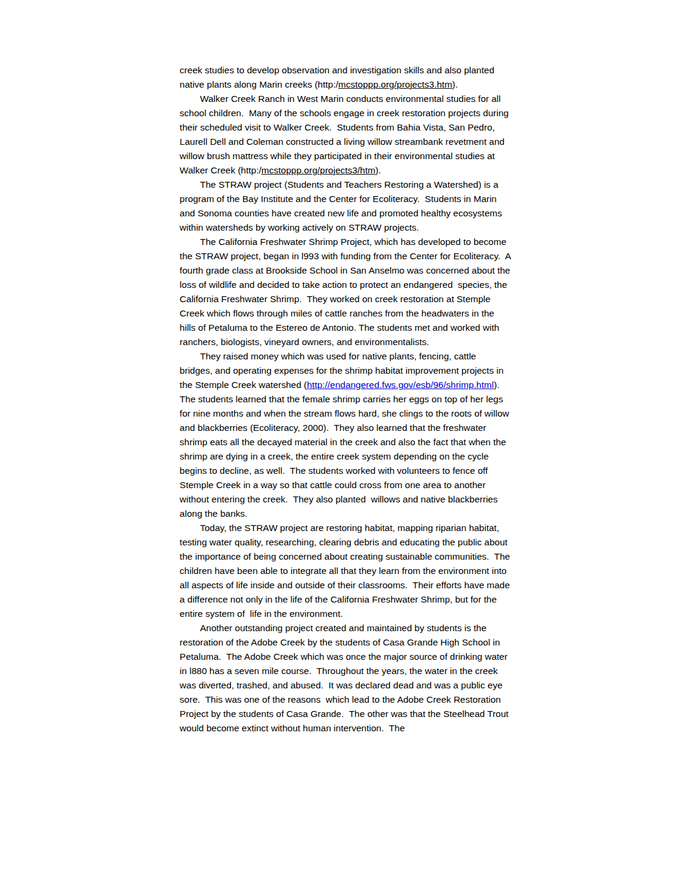creek studies to develop observation and investigation skills and also planted native plants along Marin creeks (http:/mcstoppp.org/projects3.htm).
Walker Creek Ranch in West Marin conducts environmental studies for all school children. Many of the schools engage in creek restoration projects during their scheduled visit to Walker Creek. Students from Bahia Vista, San Pedro, Laurell Dell and Coleman constructed a living willow streambank revetment and willow brush mattress while they participated in their environmental studies at Walker Creek (http:/mcstoppp.org/projects3/htm).
The STRAW project (Students and Teachers Restoring a Watershed) is a program of the Bay Institute and the Center for Ecoliteracy. Students in Marin and Sonoma counties have created new life and promoted healthy ecosystems within watersheds by working actively on STRAW projects.
The California Freshwater Shrimp Project, which has developed to become the STRAW project, began in l993 with funding from the Center for Ecoliteracy. A fourth grade class at Brookside School in San Anselmo was concerned about the loss of wildlife and decided to take action to protect an endangered species, the California Freshwater Shrimp. They worked on creek restoration at Stemple Creek which flows through miles of cattle ranches from the headwaters in the hills of Petaluma to the Estereo de Antonio. The students met and worked with ranchers, biologists, vineyard owners, and environmentalists.
They raised money which was used for native plants, fencing, cattle bridges, and operating expenses for the shrimp habitat improvement projects in the Stemple Creek watershed (http://endangered.fws.gov/esb/96/shrimp.html). The students learned that the female shrimp carries her eggs on top of her legs for nine months and when the stream flows hard, she clings to the roots of willow and blackberries (Ecoliteracy, 2000). They also learned that the freshwater shrimp eats all the decayed material in the creek and also the fact that when the shrimp are dying in a creek, the entire creek system depending on the cycle begins to decline, as well. The students worked with volunteers to fence off Stemple Creek in a way so that cattle could cross from one area to another without entering the creek. They also planted willows and native blackberries along the banks.
Today, the STRAW project are restoring habitat, mapping riparian habitat, testing water quality, researching, clearing debris and educating the public about the importance of being concerned about creating sustainable communities. The children have been able to integrate all that they learn from the environment into all aspects of life inside and outside of their classrooms. Their efforts have made a difference not only in the life of the California Freshwater Shrimp, but for the entire system of life in the environment.
Another outstanding project created and maintained by students is the restoration of the Adobe Creek by the students of Casa Grande High School in Petaluma. The Adobe Creek which was once the major source of drinking water in l880 has a seven mile course. Throughout the years, the water in the creek was diverted, trashed, and abused. It was declared dead and was a public eye sore. This was one of the reasons which lead to the Adobe Creek Restoration Project by the students of Casa Grande. The other was that the Steelhead Trout would become extinct without human intervention. The